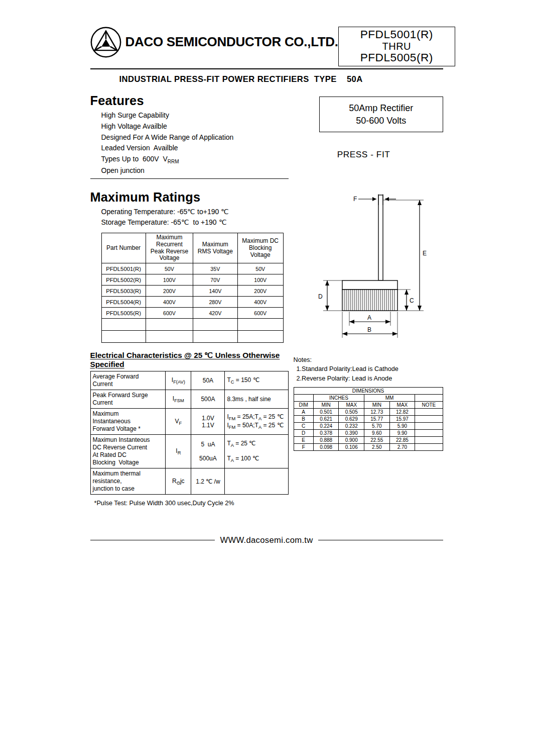DACO SEMICONDUCTOR CO.,LTD.
PFDL5001(R)
THRU
PFDL5005(R)
INDUSTRIAL PRESS-FIT POWER RECTIFIERS TYPE 50A
Features
High Surge Capability
High Voltage Availble
Designed For A Wide Range of Application
Leaded Version Availble
Types Up to 600V VRRM
Open junction
50Amp Rectifier
50-600 Volts
PRESS - FIT
Maximum Ratings
Operating Temperature: -65℃ to+190 ℃
Storage Temperature: -65℃ to +190 ℃
| Part Number | Maximum Recurrent Peak Reverse Voltage | Maximum RMS Voltage | Maximum DC Blocking Voltage |
| --- | --- | --- | --- |
| PFDL5001(R) | 50V | 35V | 50V |
| PFDL5002(R) | 100V | 70V | 100V |
| PFDL5003(R) | 200V | 140V | 200V |
| PFDL5004(R) | 400V | 280V | 400V |
| PFDL5005(R) | 600V | 420V | 600V |
Electrical Characteristics @ 25 ℃ Unless Otherwise Specified
| Average Forward Current | I F(AV) | 50A | T C = 150 ℃ |
| Peak Forward Surge Current | I FSM | 500A | 8.3ms , half sine |
| Maximum Instantaneous Forward Voltage * | V F | 1.0V 1.1V | I FM = 25A;T A = 25 ℃ I FM = 50A;T A = 25 ℃ |
| Maximun Instanteous DC Reverse Current At Rated DC Blocking Voltage | I R | 5 uA 500uA | T A = 25 ℃ T A = 100 ℃ |
| Maximum thermal resistance, junction to case | R Θ jc | 1.2 ℃ /w | |
*Pulse Test: Pulse Width 300 usec,Duty Cycle 2%
F E C D A B
Notes:
1.Standard Polarity:Lead is Cathode
2.Reverse Polarity: Lead is Anode
| DIMENSIONS |
| | INCHES | MM | |
| DIM | MIN | MAX | MIN | MAX | NOTE |
| A | 0.501 | 0.505 | 12.73 | 12.82 | |
| B | 0.621 | 0.629 | 15.77 | 15.97 | |
| C | 0.224 | 0.232 | 5.70 | 5.90 | |
| D | 0.378 | 0.390 | 9.60 | 9.90 | |
| E | 0.888 | 0.900 | 22.55 | 22.85 | |
| F | 0.098 | 0.106 | 2.50 | 2.70 | |
WWW.dacosemi.com.tw